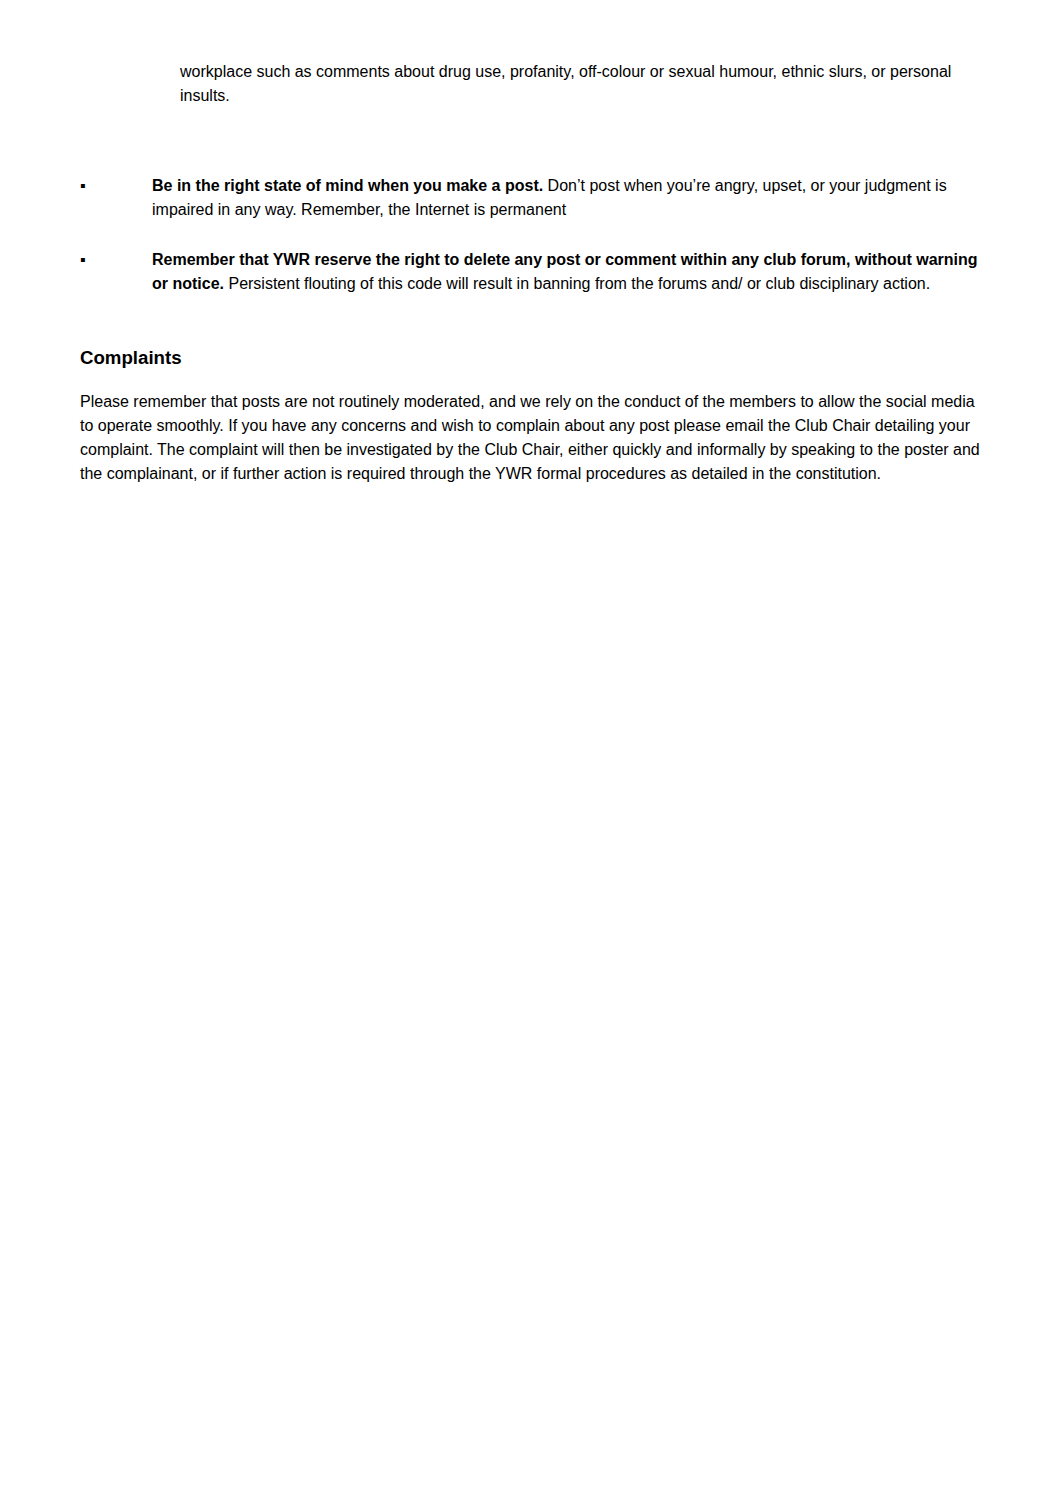workplace such as comments about drug use, profanity, off-colour or sexual humour, ethnic slurs, or personal insults.
Be in the right state of mind when you make a post. Don’t post when you’re angry, upset, or your judgment is impaired in any way. Remember, the Internet is permanent
Remember that YWR reserve the right to delete any post or comment within any club forum, without warning or notice. Persistent flouting of this code will result in banning from the forums and/ or club disciplinary action.
Complaints
Please remember that posts are not routinely moderated, and we rely on the conduct of the members to allow the social media to operate smoothly. If you have any concerns and wish to complain about any post please email the Club Chair detailing your complaint. The complaint will then be investigated by the Club Chair, either quickly and informally by speaking to the poster and the complainant, or if further action is required through the YWR formal procedures as detailed in the constitution.